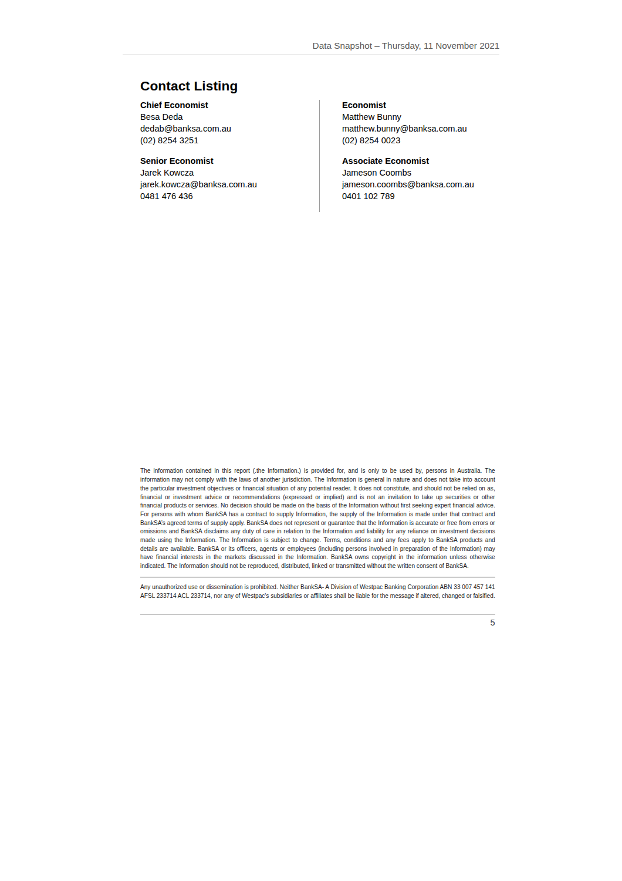Data Snapshot – Thursday, 11 November 2021
Contact Listing
Chief Economist
Besa Deda
dedab@banksa.com.au
(02) 8254 3251
Senior Economist
Jarek Kowcza
jarek.kowcza@banksa.com.au
0481 476 436
Economist
Matthew Bunny
matthew.bunny@banksa.com.au
(02) 8254 0023
Associate Economist
Jameson Coombs
jameson.coombs@banksa.com.au
0401 102 789
The information contained in this report (.the Information.) is provided for, and is only to be used by, persons in Australia. The information may not comply with the laws of another jurisdiction. The Information is general in nature and does not take into account the particular investment objectives or financial situation of any potential reader. It does not constitute, and should not be relied on as, financial or investment advice or recommendations (expressed or implied) and is not an invitation to take up securities or other financial products or services. No decision should be made on the basis of the Information without first seeking expert financial advice. For persons with whom BankSA has a contract to supply Information, the supply of the Information is made under that contract and BankSA’s agreed terms of supply apply. BankSA does not represent or guarantee that the Information is accurate or free from errors or omissions and BankSA disclaims any duty of care in relation to the Information and liability for any reliance on investment decisions made using the Information. The Information is subject to change. Terms, conditions and any fees apply to BankSA products and details are available. BankSA or its officers, agents or employees (including persons involved in preparation of the Information) may have financial interests in the markets discussed in the Information. BankSA owns copyright in the information unless otherwise indicated. The Information should not be reproduced, distributed, linked or transmitted without the written consent of BankSA.
Any unauthorized use or dissemination is prohibited. Neither BankSA- A Division of Westpac Banking Corporation ABN 33 007 457 141 AFSL 233714 ACL 233714, nor any of Westpac's subsidiaries or affiliates shall be liable for the message if altered, changed or falsified.
5